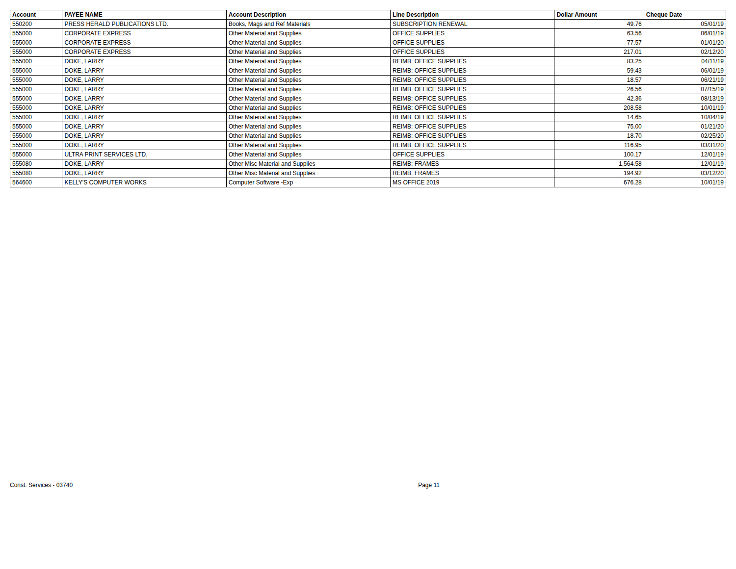| Account | PAYEE NAME | Account Description | Line Description | Dollar Amount | Cheque Date |
| --- | --- | --- | --- | --- | --- |
| 550200 | PRESS HERALD PUBLICATIONS LTD. | Books, Mags and Ref Materials | SUBSCRIPTION RENEWAL | 49.76 | 05/01/19 |
| 555000 | CORPORATE EXPRESS | Other Material and Supplies | OFFICE SUPPLIES | 63.56 | 06/01/19 |
| 555000 | CORPORATE EXPRESS | Other Material and Supplies | OFFICE SUPPLIES | 77.57 | 01/01/20 |
| 555000 | CORPORATE EXPRESS | Other Material and Supplies | OFFICE SUPPLIES | 217.01 | 02/12/20 |
| 555000 | DOKE, LARRY | Other Material and Supplies | REIMB: OFFICE SUPPLIES | 83.25 | 04/11/19 |
| 555000 | DOKE, LARRY | Other Material and Supplies | REIMB: OFFICE SUPPLIES | 59.43 | 06/01/19 |
| 555000 | DOKE, LARRY | Other Material and Supplies | REIMB: OFFICE SUPPLIES | 18.57 | 06/21/19 |
| 555000 | DOKE, LARRY | Other Material and Supplies | REIMB: OFFICE SUPPLIES | 26.56 | 07/15/19 |
| 555000 | DOKE, LARRY | Other Material and Supplies | REIMB: OFFICE SUPPLIES | 42.36 | 08/13/19 |
| 555000 | DOKE, LARRY | Other Material and Supplies | REIMB: OFFICE SUPPLIES | 208.58 | 10/01/19 |
| 555000 | DOKE, LARRY | Other Material and Supplies | REIMB: OFFICE SUPPLIES | 14.65 | 10/04/19 |
| 555000 | DOKE, LARRY | Other Material and Supplies | REIMB: OFFICE SUPPLIES | 75.00 | 01/21/20 |
| 555000 | DOKE, LARRY | Other Material and Supplies | REIMB: OFFICE SUPPLIES | 18.70 | 02/25/20 |
| 555000 | DOKE, LARRY | Other Material and Supplies | REIMB: OFFICE SUPPLIES | 116.95 | 03/31/20 |
| 555000 | ULTRA PRINT SERVICES LTD. | Other Material and Supplies | OFFICE SUPPLIES | 100.17 | 12/01/19 |
| 555080 | DOKE, LARRY | Other Misc Material and Supplies | REIMB: FRAMES | 1,564.58 | 12/01/19 |
| 555080 | DOKE, LARRY | Other Misc Material and Supplies | REIMB: FRAMES | 194.92 | 03/12/20 |
| 564600 | KELLY'S COMPUTER WORKS | Computer Software -Exp | MS OFFICE 2019 | 676.28 | 10/01/19 |
Const. Services - 03740 Page 11